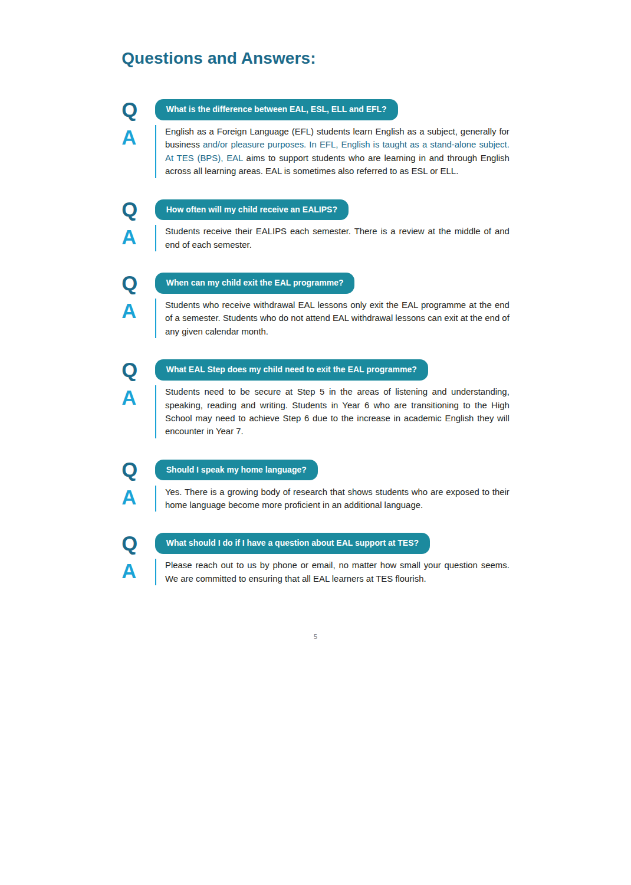Questions and Answers:
Q
What is the difference between EAL, ESL, ELL and EFL?
A
English as a Foreign Language (EFL) students learn English as a subject, generally for business and/or pleasure purposes. In EFL, English is taught as a stand-alone subject. At TES (BPS), EAL aims to support students who are learning in and through English across all learning areas. EAL is sometimes also referred to as ESL or ELL.
Q
How often will my child receive an EALIPS?
A
Students receive their EALIPS each semester. There is a review at the middle of and end of each semester.
Q
When can my child exit the EAL programme?
A
Students who receive withdrawal EAL lessons only exit the EAL programme at the end of a semester. Students who do not attend EAL withdrawal lessons can exit at the end of any given calendar month.
Q
What EAL Step does my child need to exit the EAL programme?
A
Students need to be secure at Step 5 in the areas of listening and understanding, speaking, reading and writing. Students in Year 6 who are transitioning to the High School may need to achieve Step 6 due to the increase in academic English they will encounter in Year 7.
Q
Should I speak my home language?
A
Yes. There is a growing body of research that shows students who are exposed to their home language become more proficient in an additional language.
Q
What should I do if I have a question about EAL support at TES?
A
Please reach out to us by phone or email, no matter how small your question seems. We are committed to ensuring that all EAL learners at TES flourish.
5